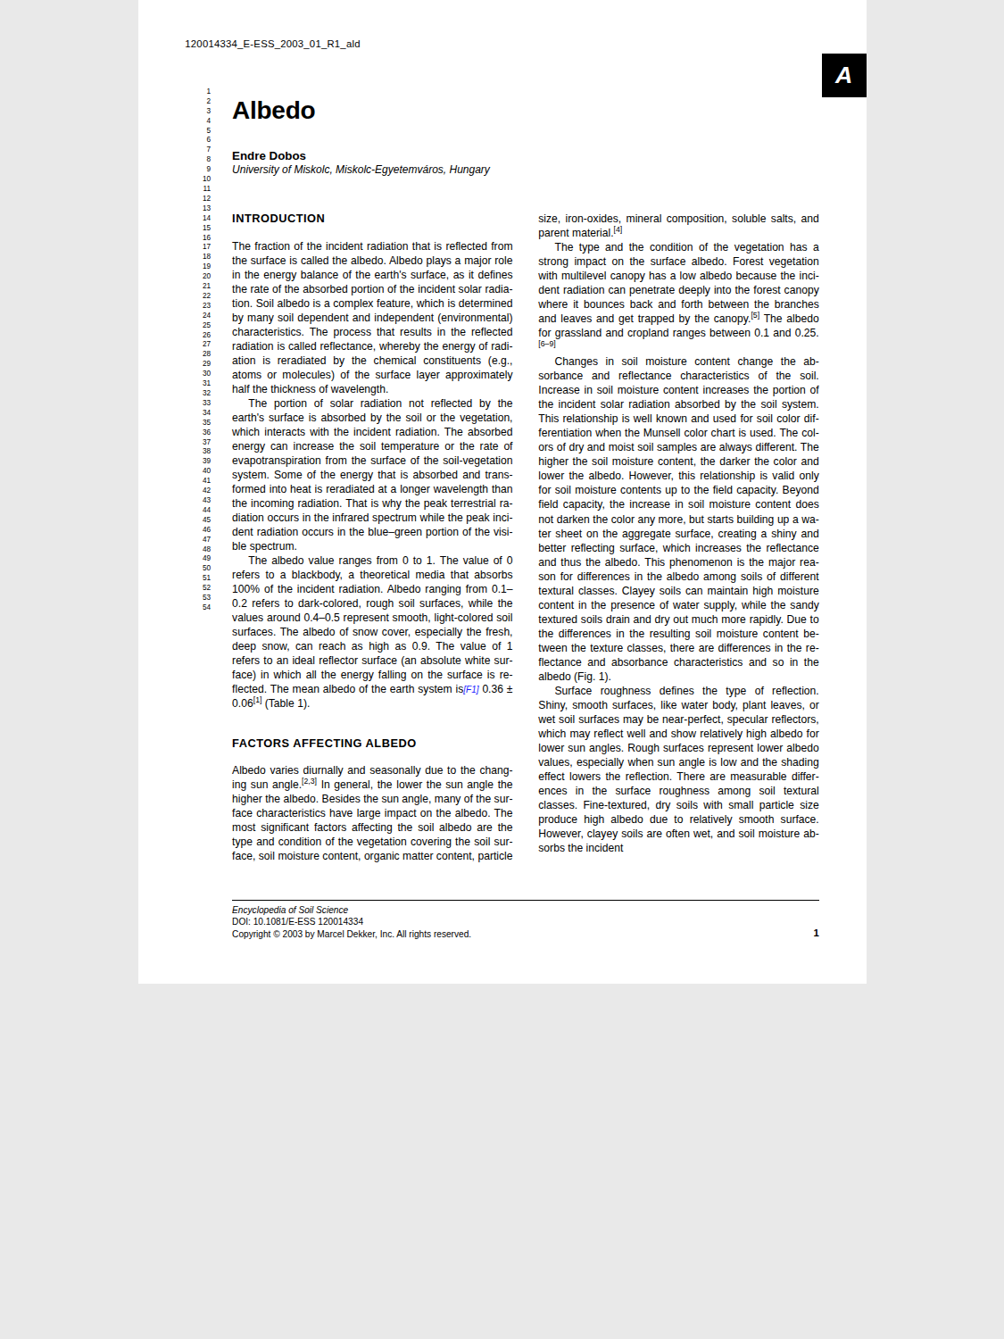120014334_E-ESS_2003_01_R1_ald
A
Albedo
Endre Dobos
University of Miskolc, Miskolc-Egyetemváros, Hungary
INTRODUCTION
The fraction of the incident radiation that is reflected from the surface is called the albedo. Albedo plays a major role in the energy balance of the earth's surface, as it defines the rate of the absorbed portion of the incident solar radiation. Soil albedo is a complex feature, which is determined by many soil dependent and independent (environmental) characteristics. The process that results in the reflected radiation is called reflectance, whereby the energy of radiation is reradiated by the chemical constituents (e.g., atoms or molecules) of the surface layer approximately half the thickness of wavelength.
The portion of solar radiation not reflected by the earth's surface is absorbed by the soil or the vegetation, which interacts with the incident radiation. The absorbed energy can increase the soil temperature or the rate of evapotranspiration from the surface of the soil-vegetation system. Some of the energy that is absorbed and transformed into heat is reradiated at a longer wavelength than the incoming radiation. That is why the peak terrestrial radiation occurs in the infrared spectrum while the peak incident radiation occurs in the blue–green portion of the visible spectrum.
The albedo value ranges from 0 to 1. The value of 0 refers to a blackbody, a theoretical media that absorbs 100% of the incident radiation. Albedo ranging from 0.1–0.2 refers to dark-colored, rough soil surfaces, while the values around 0.4–0.5 represent smooth, light-colored soil surfaces. The albedo of snow cover, especially the fresh, deep snow, can reach as high as 0.9. The value of 1 refers to an ideal reflector surface (an absolute white surface) in which all the energy falling on the surface is reflected. The mean albedo of the earth system is[F1] 0.36 ± 0.06[1] (Table 1).
FACTORS AFFECTING ALBEDO
Albedo varies diurnally and seasonally due to the changing sun angle.[2,3] In general, the lower the sun angle the higher the albedo. Besides the sun angle, many of the surface characteristics have large impact on the albedo. The most significant factors affecting the soil albedo are the type and condition of the vegetation covering the soil surface, soil moisture content, organic matter content, particle size, iron-oxides, mineral composition, soluble salts, and parent material.[4]
The type and the condition of the vegetation has a strong impact on the surface albedo. Forest vegetation with multilevel canopy has a low albedo because the incident radiation can penetrate deeply into the forest canopy where it bounces back and forth between the branches and leaves and get trapped by the canopy.[5] The albedo for grassland and cropland ranges between 0.1 and 0.25.[6–9]
Changes in soil moisture content change the absorbance and reflectance characteristics of the soil. Increase in soil moisture content increases the portion of the incident solar radiation absorbed by the soil system. This relationship is well known and used for soil color differentiation when the Munsell color chart is used. The colors of dry and moist soil samples are always different. The higher the soil moisture content, the darker the color and lower the albedo. However, this relationship is valid only for soil moisture contents up to the field capacity. Beyond field capacity, the increase in soil moisture content does not darken the color any more, but starts building up a water sheet on the aggregate surface, creating a shiny and better reflecting surface, which increases the reflectance and thus the albedo. This phenomenon is the major reason for differences in the albedo among soils of different textural classes. Clayey soils can maintain high moisture content in the presence of water supply, while the sandy textured soils drain and dry out much more rapidly. Due to the differences in the resulting soil moisture content between the texture classes, there are differences in the reflectance and absorbance characteristics and so in the albedo (Fig. 1).
Surface roughness defines the type of reflection. Shiny, smooth surfaces, like water body, plant leaves, or wet soil surfaces may be near-perfect, specular reflectors, which may reflect well and show relatively high albedo for lower sun angles. Rough surfaces represent lower albedo values, especially when sun angle is low and the shading effect lowers the reflection. There are measurable differences in the surface roughness among soil textural classes. Fine-textured, dry soils with small particle size produce high albedo due to relatively smooth surface. However, clayey soils are often wet, and soil moisture absorbs the incident
1
2
3
4
5
6
7
8
9
10
11
12
13
14
15
16
17
18
19
20
21
22
23
24
25
26
27
28
29
30
31
32
33
34
35
36
37
38
39
40
41
42
43
44
45
46
47
48
49
50
51
52
53
54
Encyclopedia of Soil Science
DOI: 10.1081/E-ESS 120014334
Copyright © 2003 by Marcel Dekker, Inc. All rights reserved.
1